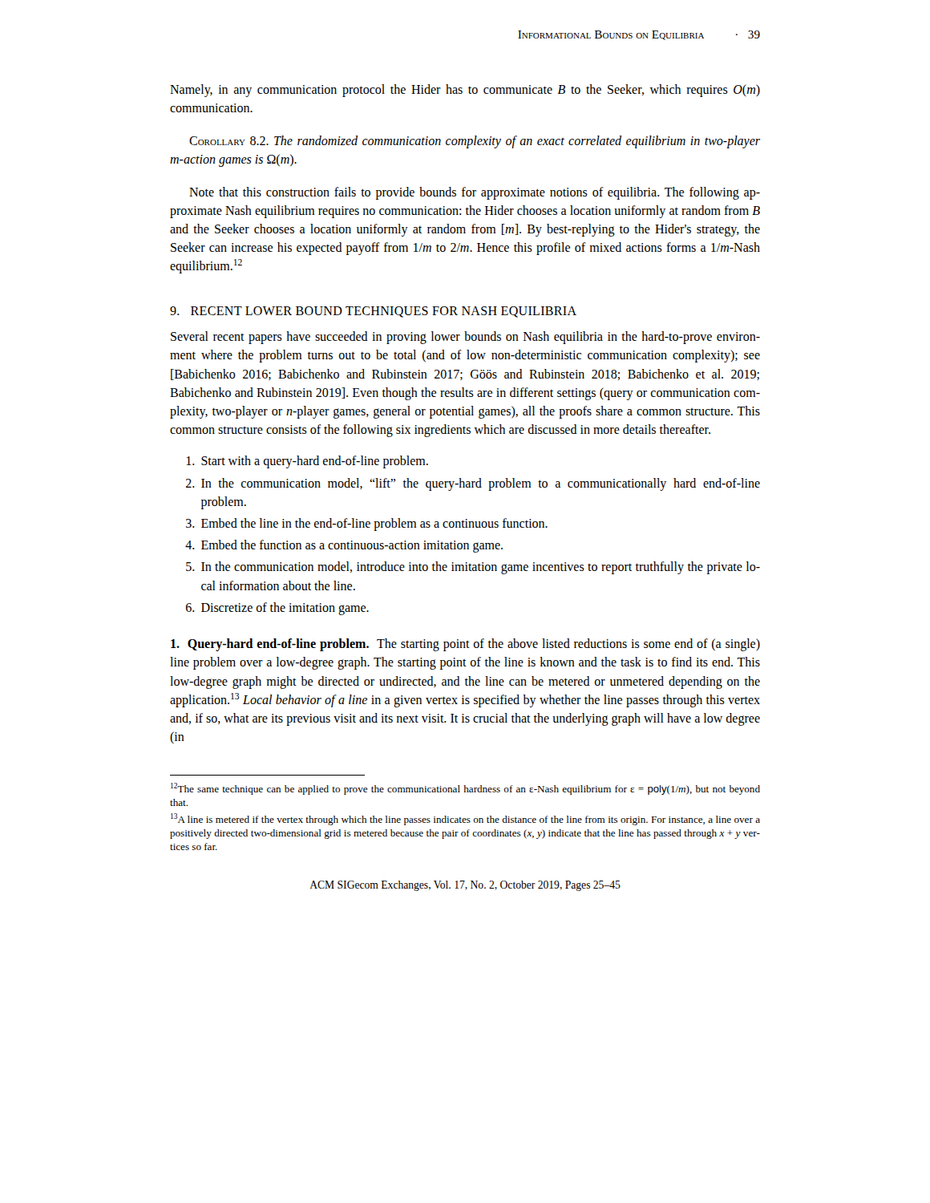Informational Bounds on Equilibria· 39
Namely, in any communication protocol the Hider has to communicate B to the Seeker, which requires O(m) communication.
Corollary 8.2. The randomized communication complexity of an exact correlated equilibrium in two-player m-action games is Ω(m).
Note that this construction fails to provide bounds for approximate notions of equilibria. The following approximate Nash equilibrium requires no communication: the Hider chooses a location uniformly at random from B and the Seeker chooses a location uniformly at random from [m]. By best-replying to the Hider's strategy, the Seeker can increase his expected payoff from 1/m to 2/m. Hence this profile of mixed actions forms a 1/m-Nash equilibrium.12
9. Recent Lower Bound Techniques for Nash Equilibria
Several recent papers have succeeded in proving lower bounds on Nash equilibria in the hard-to-prove environment where the problem turns out to be total (and of low non-deterministic communication complexity); see [Babichenko 2016; Babichenko and Rubinstein 2017; Göös and Rubinstein 2018; Babichenko et al. 2019; Babichenko and Rubinstein 2019]. Even though the results are in different settings (query or communication complexity, two-player or n-player games, general or potential games), all the proofs share a common structure. This common structure consists of the following six ingredients which are discussed in more details thereafter.
Start with a query-hard end-of-line problem.
In the communication model, “lift” the query-hard problem to a communicationally hard end-of-line problem.
Embed the line in the end-of-line problem as a continuous function.
Embed the function as a continuous-action imitation game.
In the communication model, introduce into the imitation game incentives to report truthfully the private local information about the line.
Discretize of the imitation game.
1. Query-hard end-of-line problem. The starting point of the above listed reductions is some end of (a single) line problem over a low-degree graph. The starting point of the line is known and the task is to find its end. This low-degree graph might be directed or undirected, and the line can be metered or unmetered depending on the application.13 Local behavior of a line in a given vertex is specified by whether the line passes through this vertex and, if so, what are its previous visit and its next visit. It is crucial that the underlying graph will have a low degree (in
12The same technique can be applied to prove the communicational hardness of an ε-Nash equilibrium for ε = poly(1/m), but not beyond that.
13A line is metered if the vertex through which the line passes indicates on the distance of the line from its origin. For instance, a line over a positively directed two-dimensional grid is metered because the pair of coordinates (x, y) indicate that the line has passed through x + y vertices so far.
ACM SIGecom Exchanges, Vol. 17, No. 2, October 2019, Pages 25–45